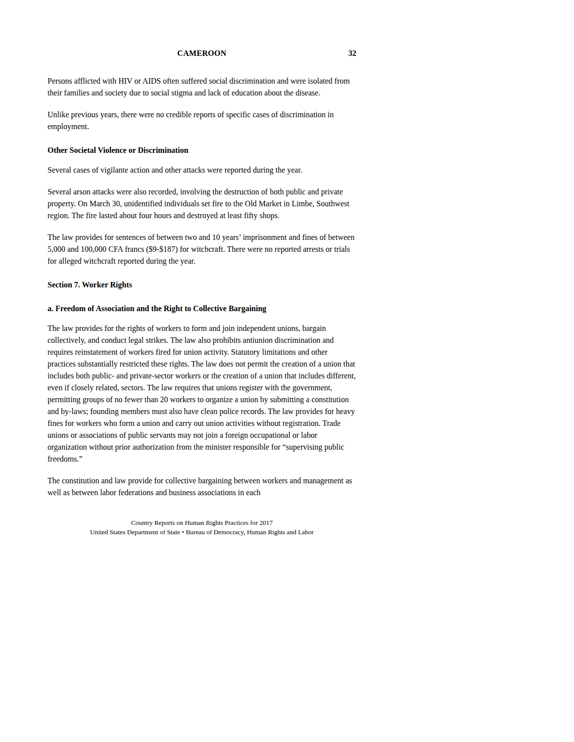CAMEROON 32
Persons afflicted with HIV or AIDS often suffered social discrimination and were isolated from their families and society due to social stigma and lack of education about the disease.
Unlike previous years, there were no credible reports of specific cases of discrimination in employment.
Other Societal Violence or Discrimination
Several cases of vigilante action and other attacks were reported during the year.
Several arson attacks were also recorded, involving the destruction of both public and private property. On March 30, unidentified individuals set fire to the Old Market in Limbe, Southwest region. The fire lasted about four hours and destroyed at least fifty shops.
The law provides for sentences of between two and 10 years’ imprisonment and fines of between 5,000 and 100,000 CFA francs ($9-$187) for witchcraft. There were no reported arrests or trials for alleged witchcraft reported during the year.
Section 7. Worker Rights
a. Freedom of Association and the Right to Collective Bargaining
The law provides for the rights of workers to form and join independent unions, bargain collectively, and conduct legal strikes. The law also prohibits antiunion discrimination and requires reinstatement of workers fired for union activity. Statutory limitations and other practices substantially restricted these rights. The law does not permit the creation of a union that includes both public- and private-sector workers or the creation of a union that includes different, even if closely related, sectors. The law requires that unions register with the government, permitting groups of no fewer than 20 workers to organize a union by submitting a constitution and by-laws; founding members must also have clean police records. The law provides for heavy fines for workers who form a union and carry out union activities without registration. Trade unions or associations of public servants may not join a foreign occupational or labor organization without prior authorization from the minister responsible for “supervising public freedoms.”
The constitution and law provide for collective bargaining between workers and management as well as between labor federations and business associations in each
Country Reports on Human Rights Practices for 2017
United States Department of State • Bureau of Democracy, Human Rights and Labor